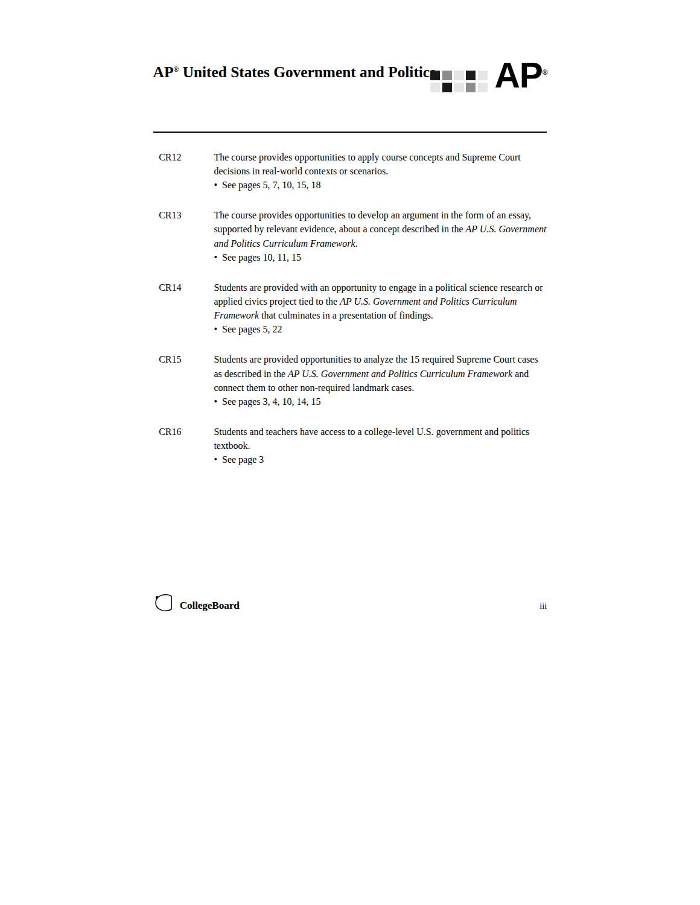AP®
AP® United States Government and Politics
CR12
The course provides opportunities to apply course concepts and Supreme Court decisions in real-world contexts or scenarios.
• See pages 5, 7, 10, 15, 18
CR13
The course provides opportunities to develop an argument in the form of an essay, supported by relevant evidence, about a concept described in the AP U.S. Government and Politics Curriculum Framework.
• See pages 10, 11, 15
CR14
Students are provided with an opportunity to engage in a political science research or applied civics project tied to the AP U.S. Government and Politics Curriculum Framework that culminates in a presentation of findings.
• See pages 5, 22
CR15
Students are provided opportunities to analyze the 15 required Supreme Court cases as described in the AP U.S. Government and Politics Curriculum Framework and connect them to other non-required landmark cases.
• See pages 3, 4, 10, 14, 15
CR16
Students and teachers have access to a college-level U.S. government and politics textbook.
• See page 3
CollegeBoard
iii